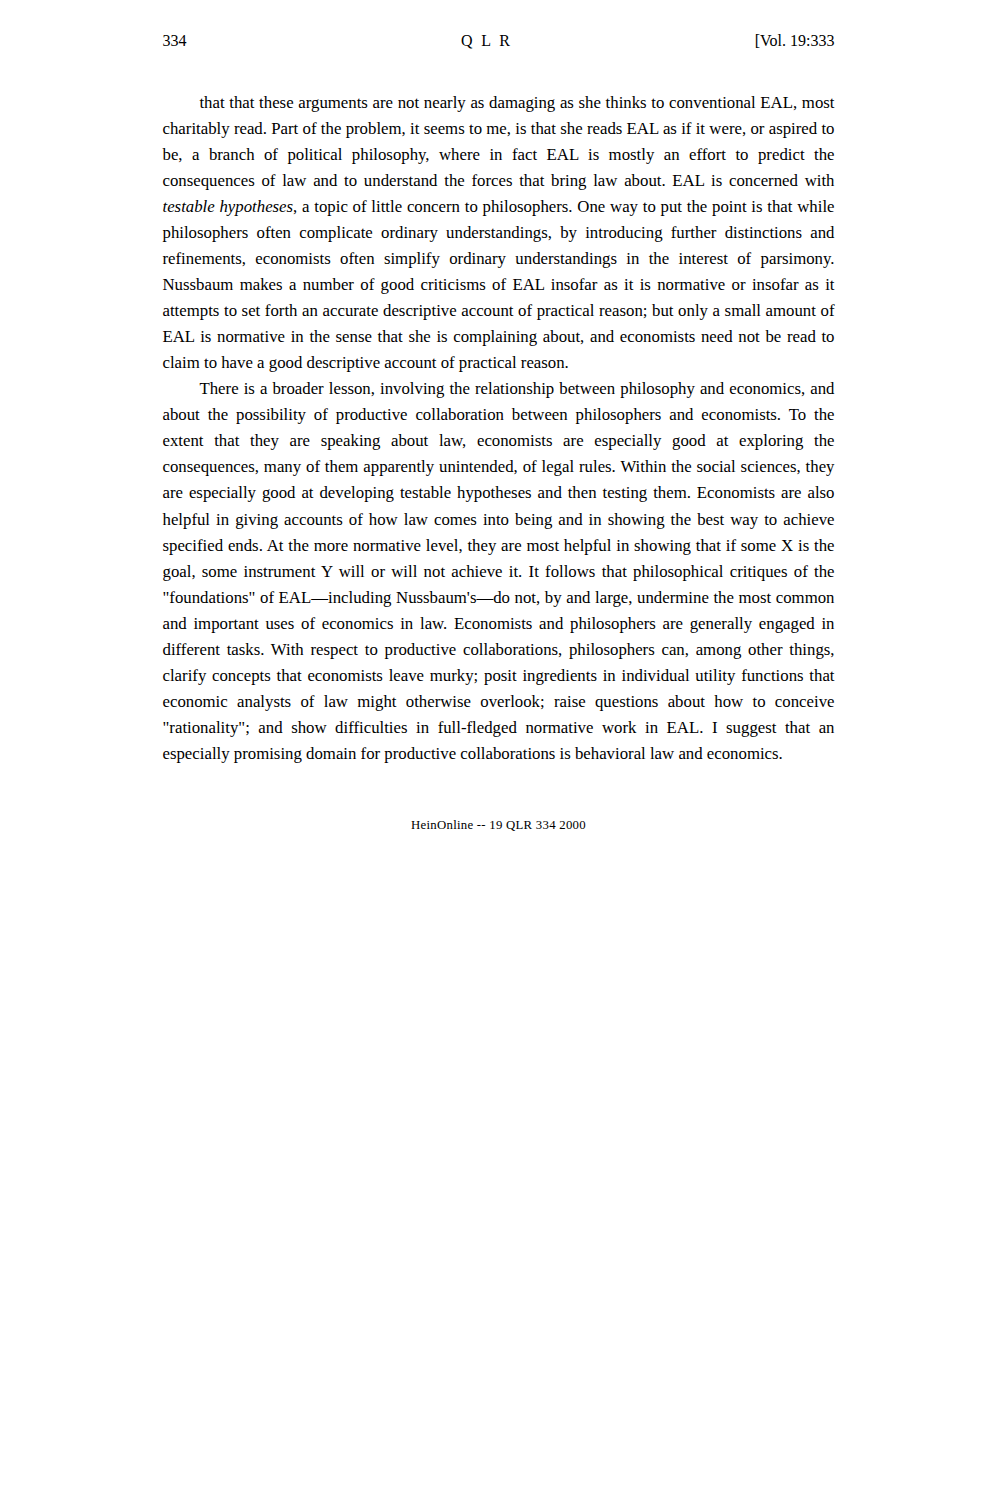334 Q L R [Vol. 19:333
that that these arguments are not nearly as damaging as she thinks to conventional EAL, most charitably read. Part of the problem, it seems to me, is that she reads EAL as if it were, or aspired to be, a branch of political philosophy, where in fact EAL is mostly an effort to predict the consequences of law and to understand the forces that bring law about. EAL is concerned with testable hypotheses, a topic of little concern to philosophers. One way to put the point is that while philosophers often complicate ordinary understandings, by introducing further distinctions and refinements, economists often simplify ordinary understandings in the interest of parsimony. Nussbaum makes a number of good criticisms of EAL insofar as it is normative or insofar as it attempts to set forth an accurate descriptive account of practical reason; but only a small amount of EAL is normative in the sense that she is complaining about, and economists need not be read to claim to have a good descriptive account of practical reason.
There is a broader lesson, involving the relationship between philosophy and economics, and about the possibility of productive collaboration between philosophers and economists. To the extent that they are speaking about law, economists are especially good at exploring the consequences, many of them apparently unintended, of legal rules. Within the social sciences, they are especially good at developing testable hypotheses and then testing them. Economists are also helpful in giving accounts of how law comes into being and in showing the best way to achieve specified ends. At the more normative level, they are most helpful in showing that if some X is the goal, some instrument Y will or will not achieve it. It follows that philosophical critiques of the "foundations" of EAL—including Nussbaum's—do not, by and large, undermine the most common and important uses of economics in law. Economists and philosophers are generally engaged in different tasks. With respect to productive collaborations, philosophers can, among other things, clarify concepts that economists leave murky; posit ingredients in individual utility functions that economic analysts of law might otherwise overlook; raise questions about how to conceive "rationality"; and show difficulties in full-fledged normative work in EAL. I suggest that an especially promising domain for productive collaborations is behavioral law and economics.
HeinOnline -- 19 QLR 334 2000